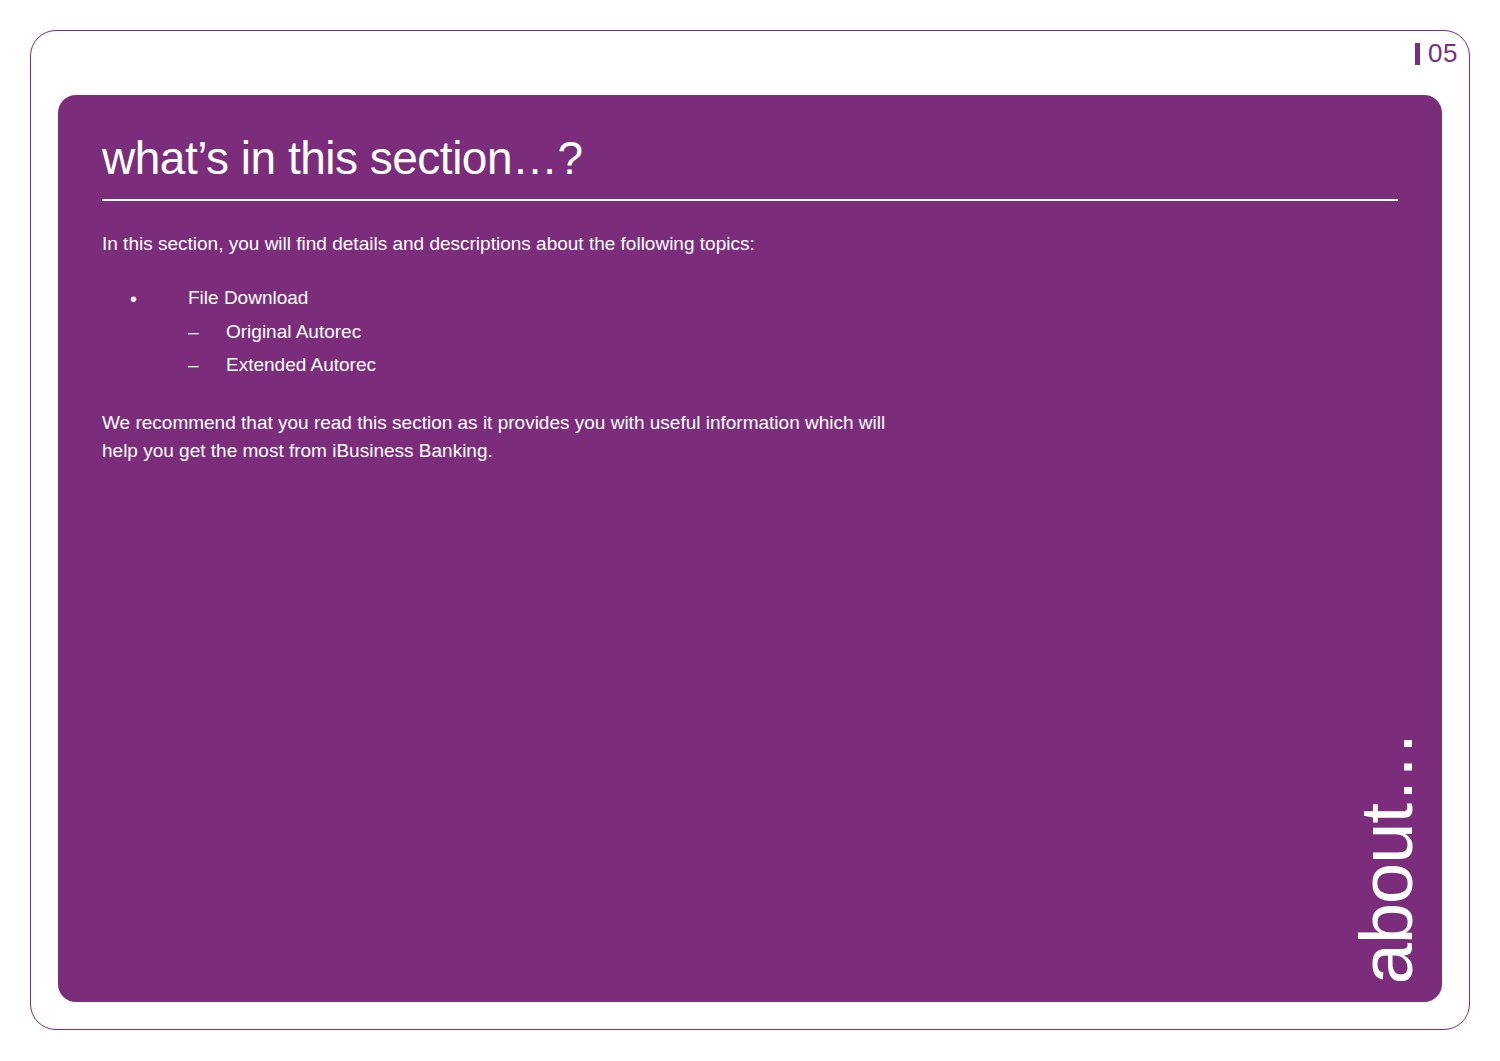05
what’s in this section…?
In this section, you will find details and descriptions about the following topics:
File Download
Original Autorec
Extended Autorec
We recommend that you read this section as it provides you with useful information which will
help you get the most from iBusiness Banking.
about…